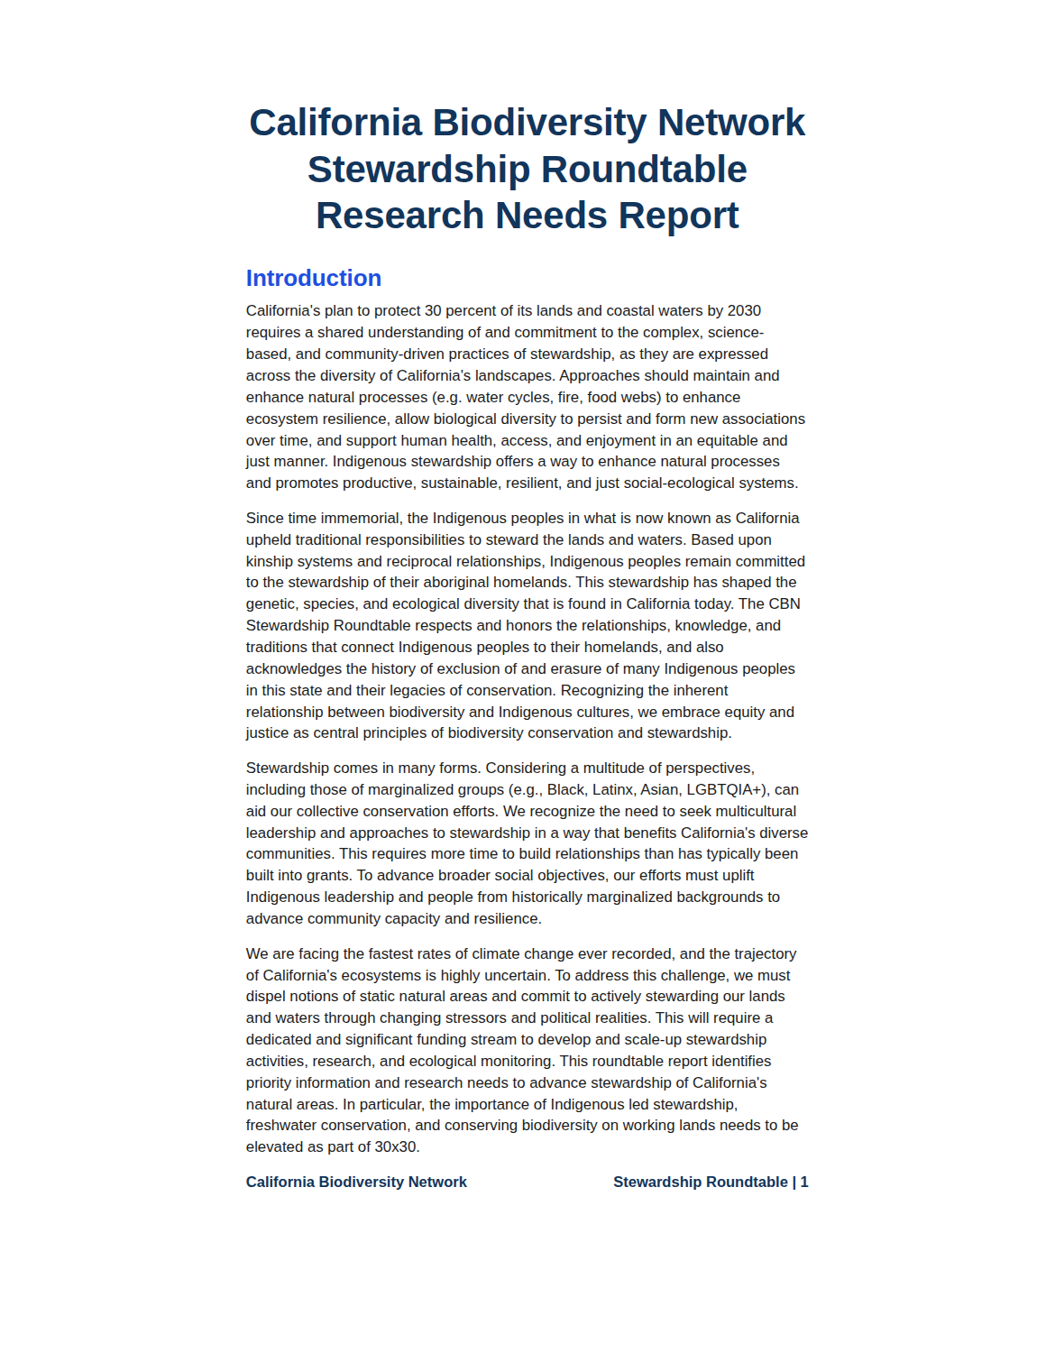California Biodiversity Network Stewardship Roundtable Research Needs Report
Introduction
California's plan to protect 30 percent of its lands and coastal waters by 2030 requires a shared understanding of and commitment to the complex, science-based, and community-driven practices of stewardship, as they are expressed across the diversity of California's landscapes. Approaches should maintain and enhance natural processes (e.g. water cycles, fire, food webs) to enhance ecosystem resilience, allow biological diversity to persist and form new associations over time, and support human health, access, and enjoyment in an equitable and just manner. Indigenous stewardship offers a way to enhance natural processes and promotes productive, sustainable, resilient, and just social-ecological systems.
Since time immemorial, the Indigenous peoples in what is now known as California upheld traditional responsibilities to steward the lands and waters. Based upon kinship systems and reciprocal relationships, Indigenous peoples remain committed to the stewardship of their aboriginal homelands. This stewardship has shaped the genetic, species, and ecological diversity that is found in California today. The CBN Stewardship Roundtable respects and honors the relationships, knowledge, and traditions that connect Indigenous peoples to their homelands, and also acknowledges the history of exclusion of and erasure of many Indigenous peoples in this state and their legacies of conservation. Recognizing the inherent relationship between biodiversity and Indigenous cultures, we embrace equity and justice as central principles of biodiversity conservation and stewardship.
Stewardship comes in many forms. Considering a multitude of perspectives, including those of marginalized groups (e.g., Black, Latinx, Asian, LGBTQIA+), can aid our collective conservation efforts. We recognize the need to seek multicultural leadership and approaches to stewardship in a way that benefits California's diverse communities. This requires more time to build relationships than has typically been built into grants. To advance broader social objectives, our efforts must uplift Indigenous leadership and people from historically marginalized backgrounds to advance community capacity and resilience.
We are facing the fastest rates of climate change ever recorded, and the trajectory of California's ecosystems is highly uncertain. To address this challenge, we must dispel notions of static natural areas and commit to actively stewarding our lands and waters through changing stressors and political realities. This will require a dedicated and significant funding stream to develop and scale-up stewardship activities, research, and ecological monitoring. This roundtable report identifies priority information and research needs to advance stewardship of California's natural areas. In particular, the importance of Indigenous led stewardship, freshwater conservation, and conserving biodiversity on working lands needs to be elevated as part of 30x30.
California Biodiversity Network
Stewardship Roundtable | 1